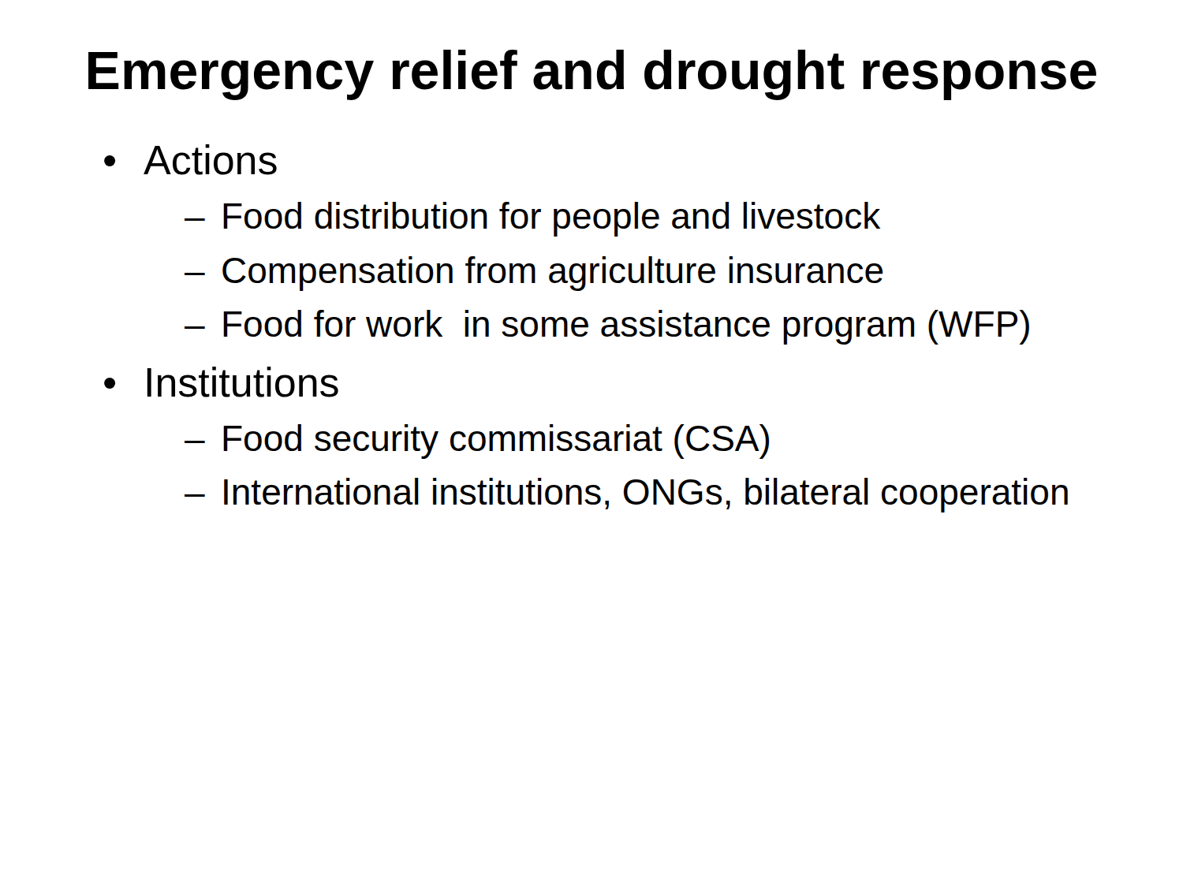Emergency relief and drought response
•Actions
–Food distribution for people and livestock
–Compensation from agriculture insurance
–Food for work in some assistance program (WFP)
•Institutions
–Food security commissariat (CSA)
–International institutions, ONGs, bilateral cooperation